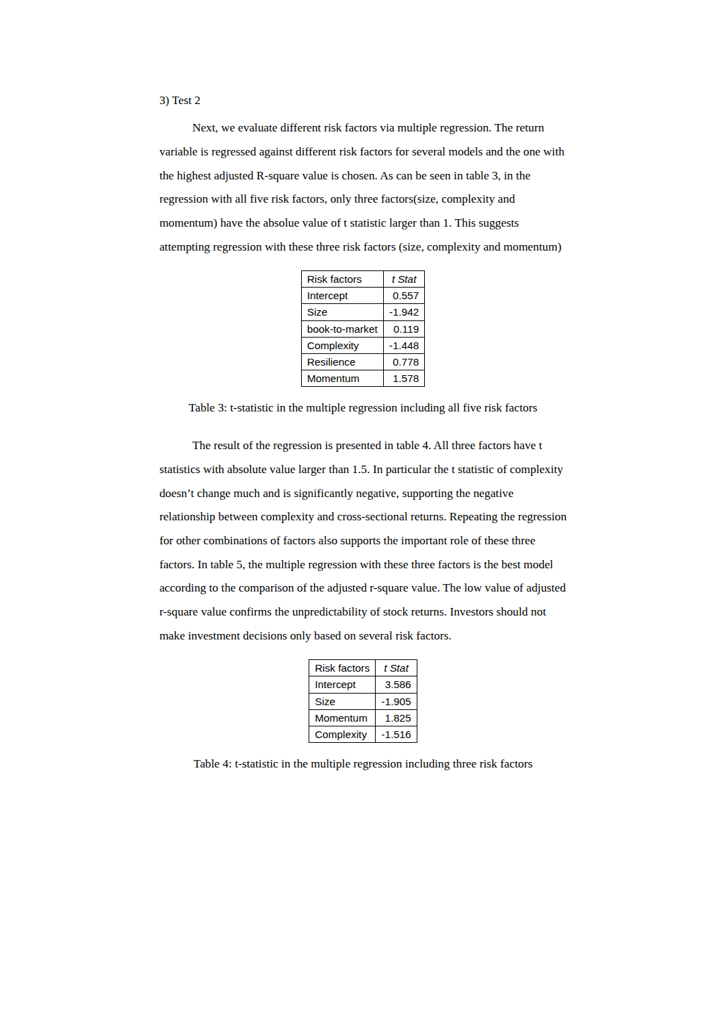3) Test 2
Next, we evaluate different risk factors via multiple regression. The return variable is regressed against different risk factors for several models and the one with the highest adjusted R-square value is chosen. As can be seen in table 3, in the regression with all five risk factors, only three factors(size, complexity and momentum) have the absolue value of t statistic larger than 1. This suggests attempting regression with these three risk factors (size, complexity and momentum)
| Risk factors | t Stat |
| --- | --- |
| Intercept | 0.557 |
| Size | -1.942 |
| book-to-market | 0.119 |
| Complexity | -1.448 |
| Resilience | 0.778 |
| Momentum | 1.578 |
Table 3: t-statistic in the multiple regression including all five risk factors
The result of the regression is presented in table 4. All three factors have t statistics with absolute value larger than 1.5. In particular the t statistic of complexity doesn’t change much and is significantly negative, supporting the negative relationship between complexity and cross-sectional returns. Repeating the regression for other combinations of factors also supports the important role of these three factors. In table 5, the multiple regression with these three factors is the best model according to the comparison of the adjusted r-square value. The low value of adjusted r-square value confirms the unpredictability of stock returns. Investors should not make investment decisions only based on several risk factors.
| Risk factors | t Stat |
| --- | --- |
| Intercept | 3.586 |
| Size | -1.905 |
| Momentum | 1.825 |
| Complexity | -1.516 |
Table 4: t-statistic in the multiple regression including three risk factors